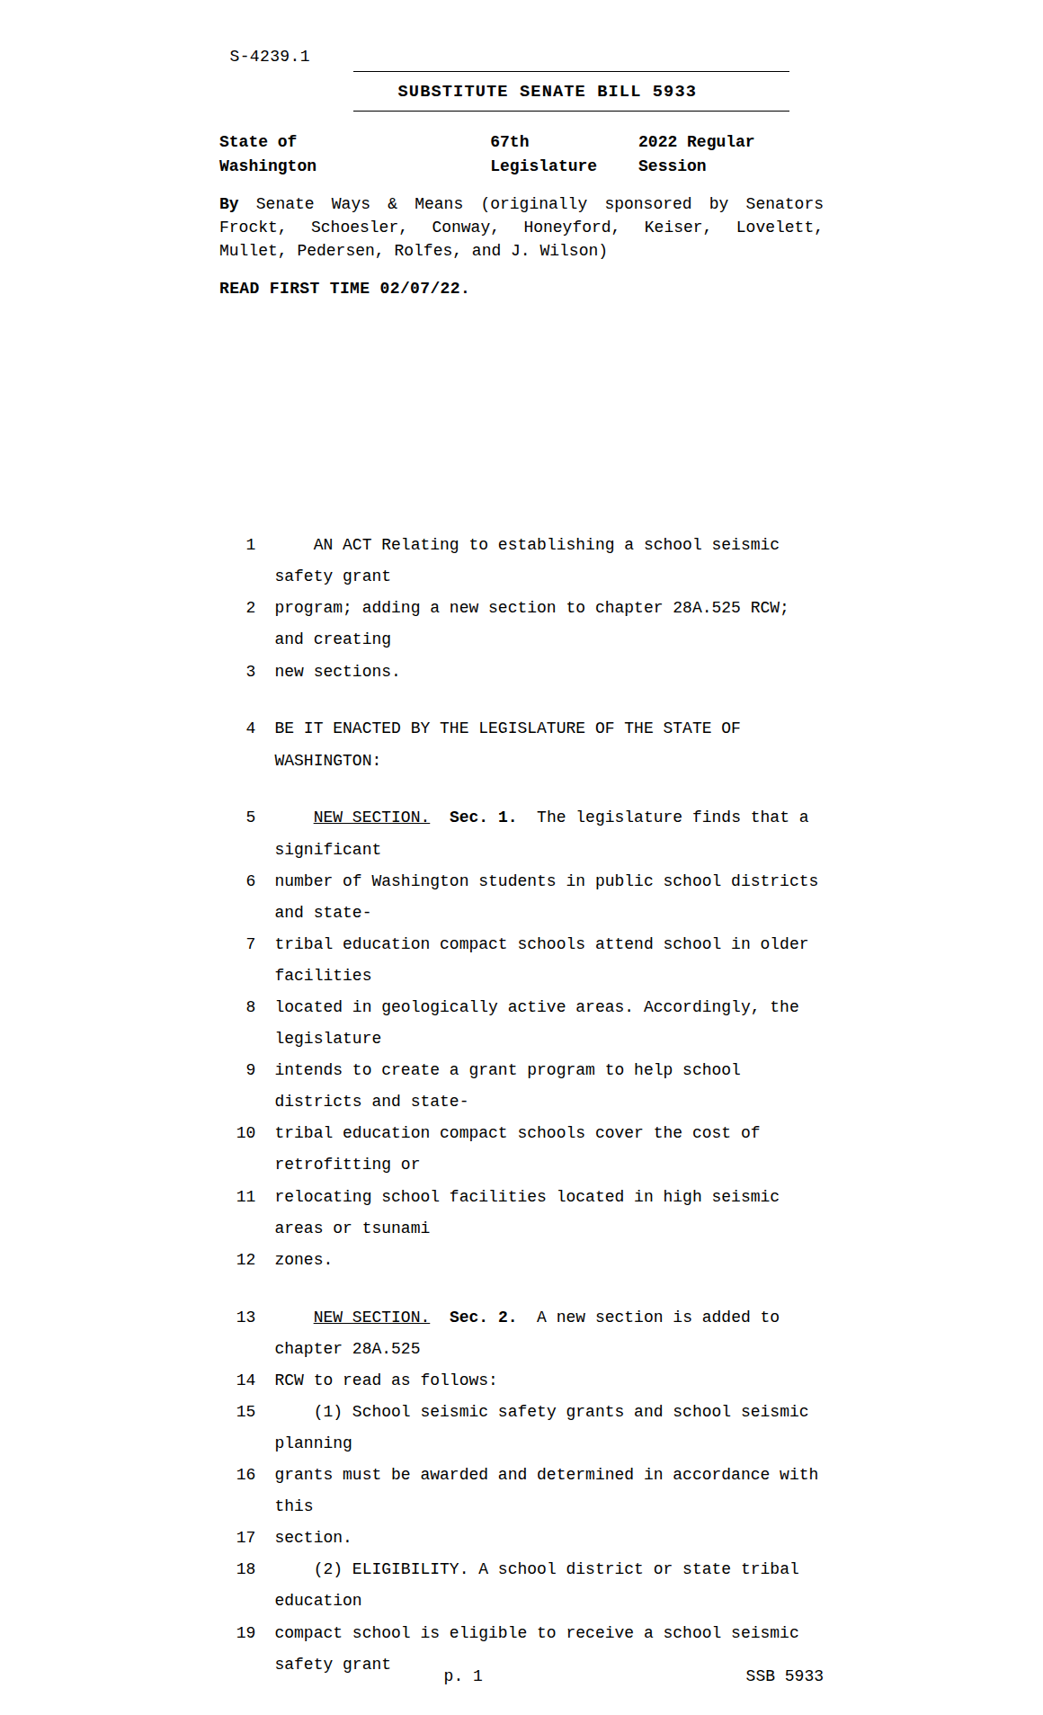S-4239.1
SUBSTITUTE SENATE BILL 5933
State of Washington 67th Legislature 2022 Regular Session
By Senate Ways & Means (originally sponsored by Senators Frockt, Schoesler, Conway, Honeyford, Keiser, Lovelett, Mullet, Pedersen, Rolfes, and J. Wilson)
READ FIRST TIME 02/07/22.
1
AN ACT Relating to establishing a school seismic safety grant
2
program; adding a new section to chapter 28A.525 RCW; and creating
3
new sections.
4
BE IT ENACTED BY THE LEGISLATURE OF THE STATE OF WASHINGTON:
5
NEW SECTION. Sec. 1. The legislature finds that a significant
6
number of Washington students in public school districts and state-
7
tribal education compact schools attend school in older facilities
8
located in geologically active areas. Accordingly, the legislature
9
intends to create a grant program to help school districts and state-
10
tribal education compact schools cover the cost of retrofitting or
11
relocating school facilities located in high seismic areas or tsunami
12
zones.
13
NEW SECTION. Sec. 2. A new section is added to chapter 28A.525
14
RCW to read as follows:
15
(1) School seismic safety grants and school seismic planning
16
grants must be awarded and determined in accordance with this
17
section.
18
(2) ELIGIBILITY. A school district or state tribal education
19
compact school is eligible to receive a school seismic safety grant
p. 1 SSB 5933